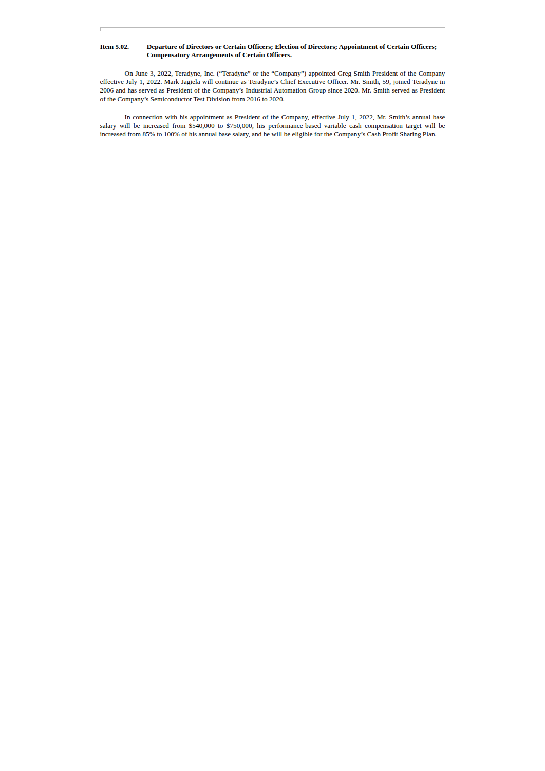| Item 5.02. | Departure of Directors or Certain Officers; Election of Directors; Appointment of Certain Officers; Compensatory Arrangements of Certain Officers. |
On June 3, 2022, Teradyne, Inc. (“Teradyne” or the “Company”) appointed Greg Smith President of the Company effective July 1, 2022. Mark Jagiela will continue as Teradyne’s Chief Executive Officer. Mr. Smith, 59, joined Teradyne in 2006 and has served as President of the Company’s Industrial Automation Group since 2020. Mr. Smith served as President of the Company’s Semiconductor Test Division from 2016 to 2020.
In connection with his appointment as President of the Company, effective July 1, 2022, Mr. Smith’s annual base salary will be increased from $540,000 to $750,000, his performance-based variable cash compensation target will be increased from 85% to 100% of his annual base salary, and he will be eligible for the Company’s Cash Profit Sharing Plan.